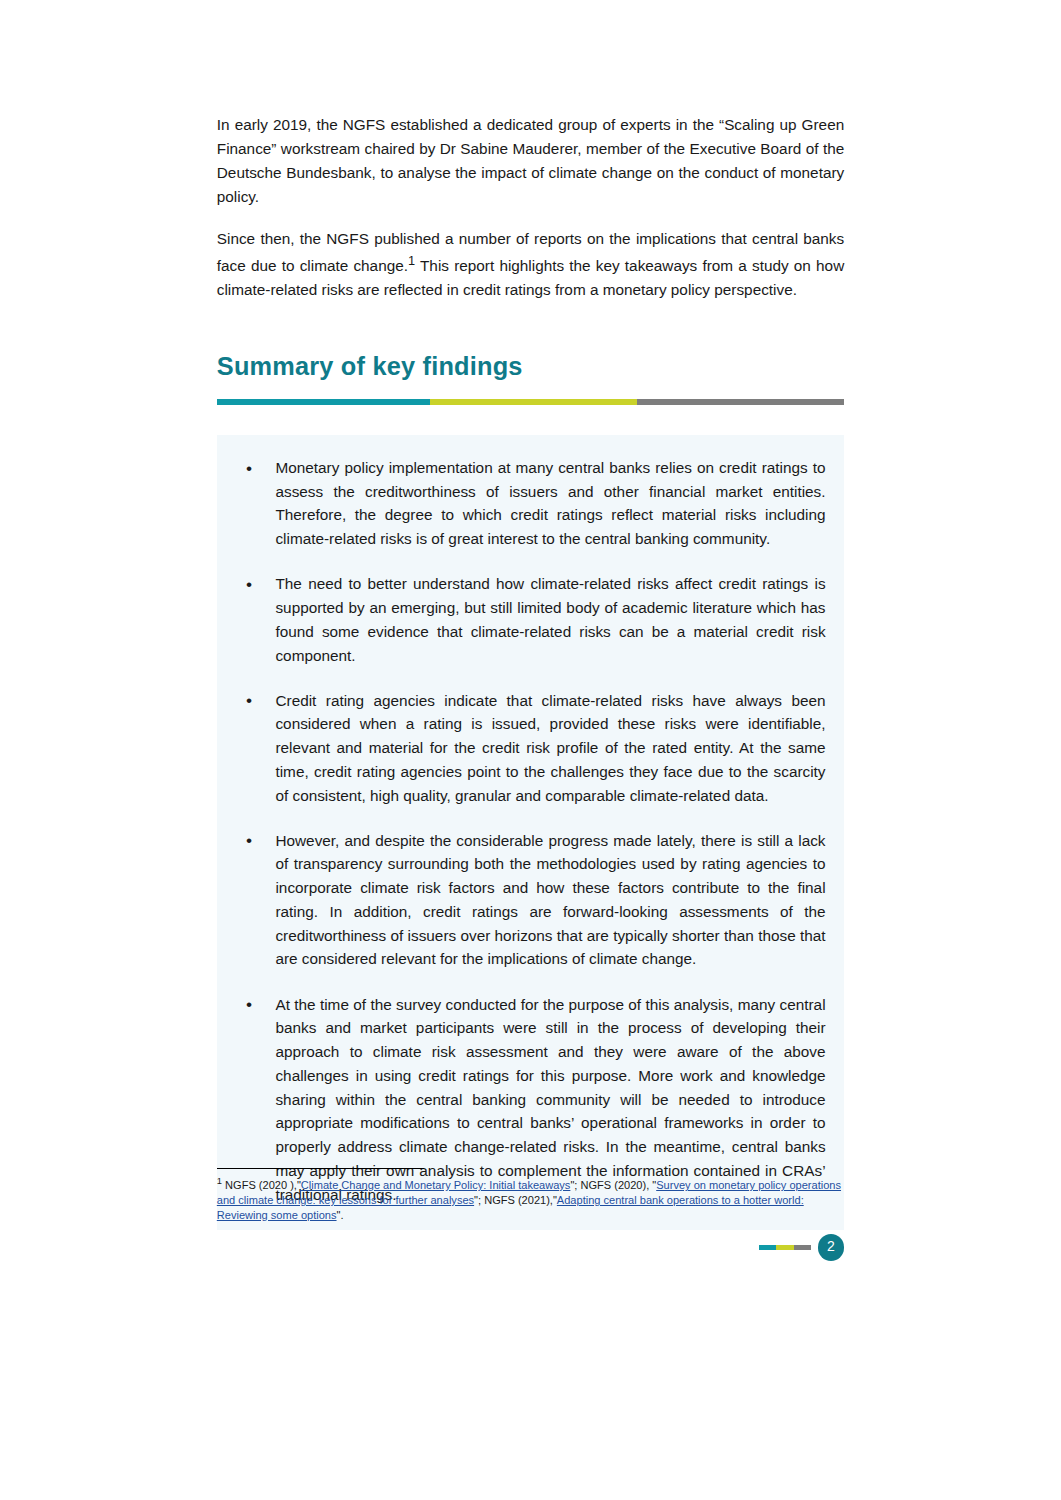In early 2019, the NGFS established a dedicated group of experts in the “Scaling up Green Finance” workstream chaired by Dr Sabine Mauderer, member of the Executive Board of the Deutsche Bundesbank, to analyse the impact of climate change on the conduct of monetary policy.
Since then, the NGFS published a number of reports on the implications that central banks face due to climate change.1 This report highlights the key takeaways from a study on how climate-related risks are reflected in credit ratings from a monetary policy perspective.
Summary of key findings
Monetary policy implementation at many central banks relies on credit ratings to assess the creditworthiness of issuers and other financial market entities. Therefore, the degree to which credit ratings reflect material risks including climate-related risks is of great interest to the central banking community.
The need to better understand how climate-related risks affect credit ratings is supported by an emerging, but still limited body of academic literature which has found some evidence that climate-related risks can be a material credit risk component.
Credit rating agencies indicate that climate-related risks have always been considered when a rating is issued, provided these risks were identifiable, relevant and material for the credit risk profile of the rated entity. At the same time, credit rating agencies point to the challenges they face due to the scarcity of consistent, high quality, granular and comparable climate-related data.
However, and despite the considerable progress made lately, there is still a lack of transparency surrounding both the methodologies used by rating agencies to incorporate climate risk factors and how these factors contribute to the final rating. In addition, credit ratings are forward-looking assessments of the creditworthiness of issuers over horizons that are typically shorter than those that are considered relevant for the implications of climate change.
At the time of the survey conducted for the purpose of this analysis, many central banks and market participants were still in the process of developing their approach to climate risk assessment and they were aware of the above challenges in using credit ratings for this purpose. More work and knowledge sharing within the central banking community will be needed to introduce appropriate modifications to central banks’ operational frameworks in order to properly address climate change-related risks. In the meantime, central banks may apply their own analysis to complement the information contained in CRAs’ traditional ratings.
1 NGFS (2020 ),"Climate Change and Monetary Policy: Initial takeaways"; NGFS (2020), "Survey on monetary policy operations and climate change: key lessons for further analyses"; NGFS (2021),"Adapting central bank operations to a hotter world: Reviewing some options".
2